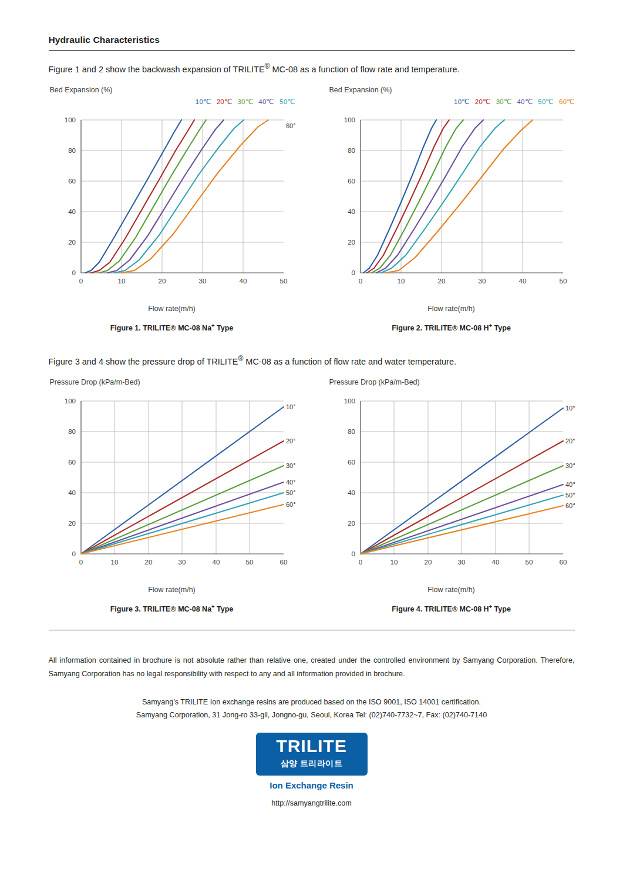Hydraulic Characteristics
Figure 1 and 2 show the backwash expansion of TRILITE® MC-08 as a function of flow rate and temperature.
Bed Expansion (%)
10℃ 20℃ 30℃ 40℃ 50℃
100 80 60 40 20 0 0 10 20 30 40 50 60℃
Flow rate(m/h)
Figure 1. TRILITE® MC-08 Na+ Type
Bed Expansion (%)
10℃ 20℃ 30℃ 40℃ 50℃ 60℃
100 80 60 40 20 0 0 10 20 30 40 50
Flow rate(m/h)
Figure 2. TRILITE® MC-08 H+ Type
Figure 3 and 4 show the pressure drop of TRILITE® MC-08 as a function of flow rate and water temperature.
Pressure Drop (kPa/m-Bed)
100 80 60 40 20 0 0 10 20 30 40 50 60 10℃ 20℃ 30℃ 40℃ 50℃ 60℃
Flow rate(m/h)
Figure 3. TRILITE® MC-08 Na+ Type
Pressure Drop (kPa/m-Bed)
100 80 60 40 20 0 0 10 20 30 40 50 60 10℃ 20℃ 30℃ 40℃ 50℃ 60℃
Flow rate(m/h)
Figure 4. TRILITE® MC-08 H+ Type
All information contained in brochure is not absolute rather than relative one, created under the controlled environment by Samyang Corporation. Therefore, Samyang Corporation has no legal responsibility with respect to any and all information provided in brochure.
Samyang’s TRILITE Ion exchange resins are produced based on the ISO 9001, ISO 14001 certification.
Samyang Corporation, 31 Jong-ro 33-gil, Jongno-gu, Seoul, Korea Tel: (02)740-7732~7, Fax: (02)740-7140
TRILITE
삼양 트리라이트
Ion Exchange Resin
http://samyangtrilite.com